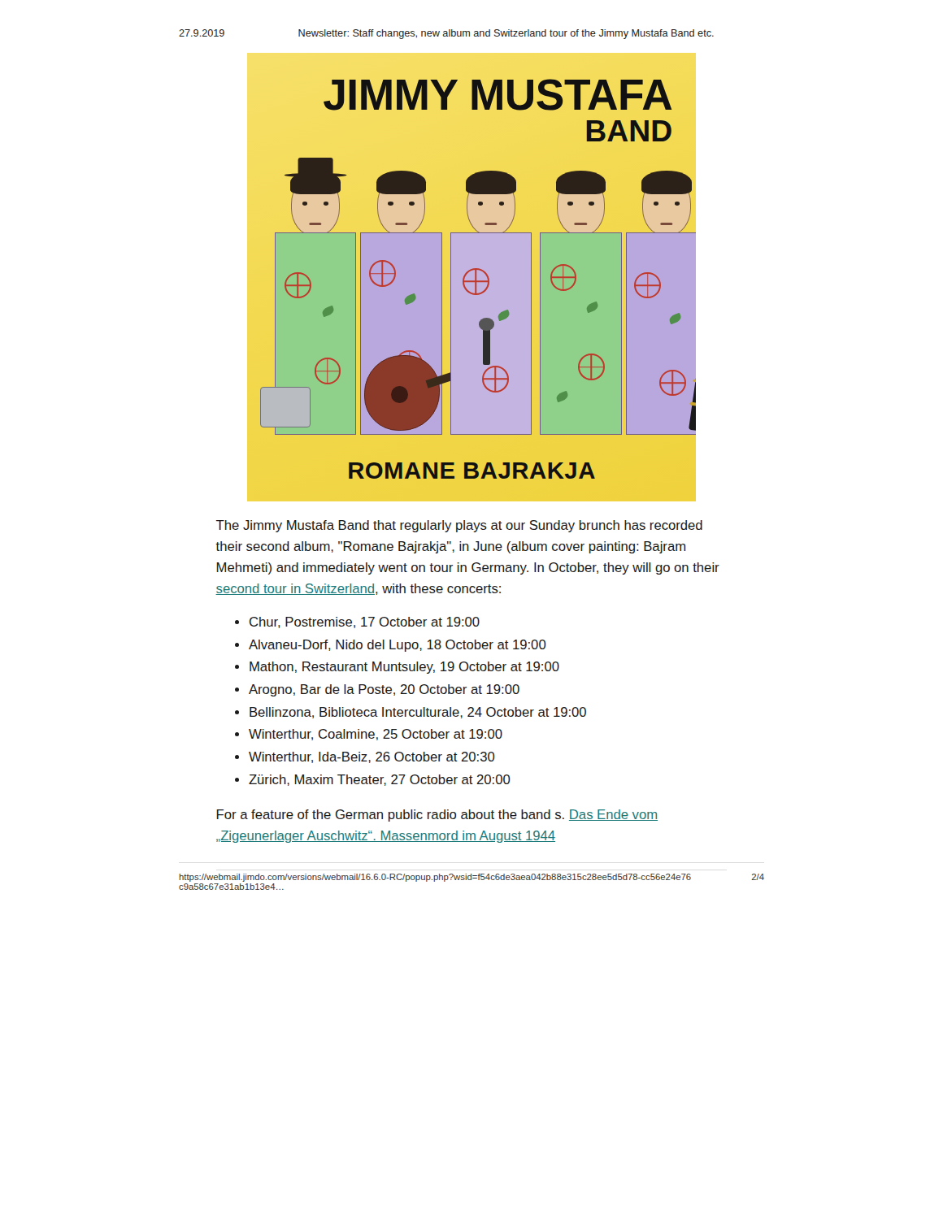27.9.2019 Newsletter: Staff changes, new album and Switzerland tour of the Jimmy Mustafa Band etc.
JIMMY MUSTAFA BAND
ROMANE BAJRAKJA
The Jimmy Mustafa Band that regularly plays at our Sunday brunch has recorded their second album, "Romane Bajrakja", in June (album cover painting: Bajram Mehmeti) and immediately went on tour in Germany. In October, they will go on their second tour in Switzerland, with these concerts:
Chur, Postremise, 17 October at 19:00
Alvaneu-Dorf, Nido del Lupo, 18 October at 19:00
Mathon, Restaurant Muntsuley, 19 October at 19:00
Arogno, Bar de la Poste, 20 October at 19:00
Bellinzona, Biblioteca Interculturale, 24 October at 19:00
Winterthur, Coalmine, 25 October at 19:00
Winterthur, Ida-Beiz, 26 October at 20:30
Zürich, Maxim Theater, 27 October at 20:00
For a feature of the German public radio about the band s. Das Ende vom „Zigeunerlager Auschwitz“. Massenmord im August 1944
https://webmail.jimdo.com/versions/webmail/16.6.0-RC/popup.php?wsid=f54c6de3aea042b88e315c28ee5d5d78-cc56e24e76c9a58c67e31ab1b13e4… 2/4